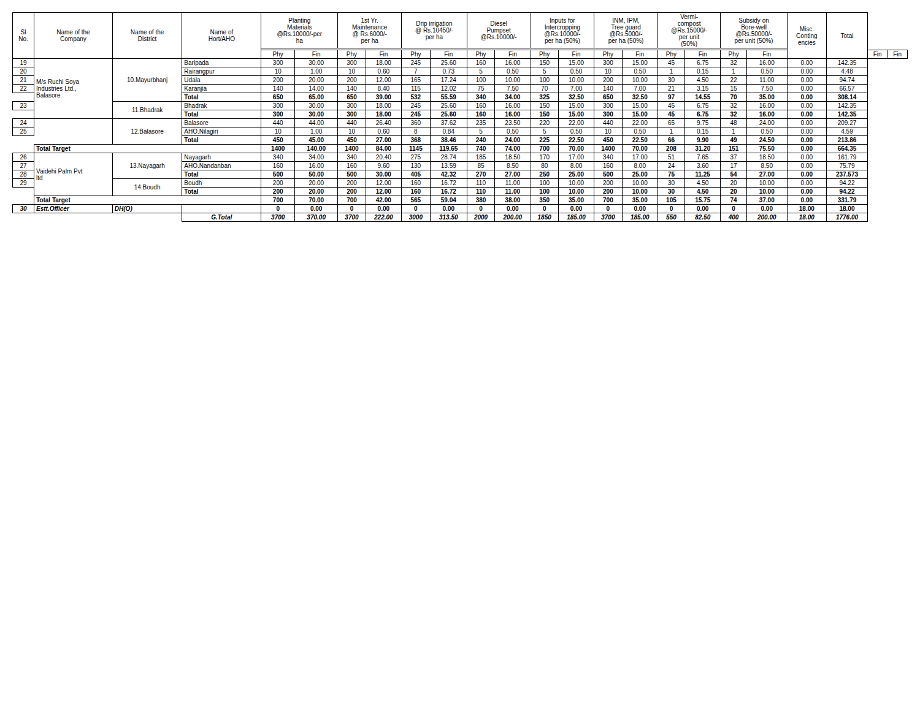| Sl No. | Name of the Company | Name of the District | Name of Hort/AHO | Planting Materials @Rs.10000/-per ha | 1st Yr. Maintenance @ Rs.6000/- per ha | Drip irrigation @ Rs.10450/- per ha | Diesel Pumpset @Rs.10000/- | Inputs for Intercropping @Rs.10000/- per ha (50%) | INM, IPM, Tree guard @Rs.5000/- per ha (50%) | Vermi- compost @Rs.15000/- per unit (50%) | Subsidy on Bore-well @Rs.50000/- per unit (50%) | Misc. Conting encies | Total |
| --- | --- | --- | --- | --- | --- | --- | --- | --- | --- | --- | --- | --- | --- |
| Phy | Fin | Phy | Fin | Phy | Fin | Phy | Fin | Phy | Fin | Phy | Fin | Phy | Fin | Phy | Fin | Fin | Fin |
| 19 | M/s Ruchi Soya Industries Ltd., Balasore | 10.Mayurbhanj | Baripada | 300 | 30.00 | 300 | 18.00 | 245 | 25.60 | 160 | 16.00 | 150 | 15.00 | 300 | 15.00 | 45 | 6.75 | 32 | 16.00 | 0.00 | 142.35 |
| 20 | Rairangpur | 10 | 1.00 | 10 | 0.60 | 7 | 0.73 | 5 | 0.50 | 5 | 0.50 | 10 | 0.50 | 1 | 0.15 | 1 | 0.50 | 0.00 | 4.48 |
| 21 | Udala | 200 | 20.00 | 200 | 12.00 | 165 | 17.24 | 100 | 10.00 | 100 | 10.00 | 200 | 10.00 | 30 | 4.50 | 22 | 11.00 | 0.00 | 94.74 |
| 22 | Karanjia | 140 | 14.00 | 140 | 8.40 | 115 | 12.02 | 75 | 7.50 | 70 | 7.00 | 140 | 7.00 | 21 | 3.15 | 15 | 7.50 | 0.00 | 66.57 |
| | Total | 650 | 65.00 | 650 | 39.00 | 532 | 55.59 | 340 | 34.00 | 325 | 32.50 | 650 | 32.50 | 97 | 14.55 | 70 | 35.00 | 0.00 | 308.14 |
| 23 | 11.Bhadrak | Bhadrak | 300 | 30.00 | 300 | 18.00 | 245 | 25.60 | 160 | 16.00 | 150 | 15.00 | 300 | 15.00 | 45 | 6.75 | 32 | 16.00 | 0.00 | 142.35 |
| | Total | 300 | 30.00 | 300 | 18.00 | 245 | 25.60 | 160 | 16.00 | 150 | 15.00 | 300 | 15.00 | 45 | 6.75 | 32 | 16.00 | 0.00 | 142.35 |
| 24 | | 12.Balasore | Balasore | 440 | 44.00 | 440 | 26.40 | 360 | 37.62 | 235 | 23.50 | 220 | 22.00 | 440 | 22.00 | 65 | 9.75 | 48 | 24.00 | 0.00 | 209.27 |
| 25 | | AHO.Nilagiri | 10 | 1.00 | 10 | 0.60 | 8 | 0.84 | 5 | 0.50 | 5 | 0.50 | 10 | 0.50 | 1 | 0.15 | 1 | 0.50 | 0.00 | 4.59 |
| | | Total | 450 | 45.00 | 450 | 27.00 | 368 | 38.46 | 240 | 24.00 | 225 | 22.50 | 450 | 22.50 | 66 | 9.90 | 49 | 24.50 | 0.00 | 213.86 |
| | Total Target | 1400 | 140.00 | 1400 | 84.00 | 1145 | 119.65 | 740 | 74.00 | 700 | 70.00 | 1400 | 70.00 | 208 | 31.20 | 151 | 75.50 | 0.00 | 664.35 |
| 26 | Vaidehi Palm Pvt ltd | 13.Nayagarh | Nayagarh | 340 | 34.00 | 340 | 20.40 | 275 | 28.74 | 185 | 18.50 | 170 | 17.00 | 340 | 17.00 | 51 | 7.65 | 37 | 18.50 | 0.00 | 161.79 |
| 27 | AHO.Nandanban | 160 | 16.00 | 160 | 9.60 | 130 | 13.59 | 85 | 8.50 | 80 | 8.00 | 160 | 8.00 | 24 | 3.60 | 17 | 8.50 | 0.00 | 75.79 |
| 28 | Total | 500 | 50.00 | 500 | 30.00 | 405 | 42.32 | 270 | 27.00 | 250 | 25.00 | 500 | 25.00 | 75 | 11.25 | 54 | 27.00 | 0.00 | 237.573 |
| 29 | 14.Boudh | Boudh | 200 | 20.00 | 200 | 12.00 | 160 | 16.72 | 110 | 11.00 | 100 | 10.00 | 200 | 10.00 | 30 | 4.50 | 20 | 10.00 | 0.00 | 94.22 |
| | Total | 200 | 20.00 | 200 | 12.00 | 160 | 16.72 | 110 | 11.00 | 100 | 10.00 | 200 | 10.00 | 30 | 4.50 | 20 | 10.00 | 0.00 | 94.22 |
| | Total Target | 700 | 70.00 | 700 | 42.00 | 565 | 59.04 | 380 | 38.00 | 350 | 35.00 | 700 | 35.00 | 105 | 15.75 | 74 | 37.00 | 0.00 | 331.79 |
| 30 | Estt.Officer | DH(O) | | 0 | 0.00 | 0 | 0.00 | 0 | 0.00 | 0 | 0.00 | 0 | 0.00 | 0 | 0.00 | 0 | 0.00 | 0 | 0.00 | 18.00 | 18.00 |
| | | | G.Total | 3700 | 370.00 | 3700 | 222.00 | 3000 | 313.50 | 2000 | 200.00 | 1850 | 185.00 | 3700 | 185.00 | 550 | 82.50 | 400 | 200.00 | 18.00 | 1776.00 |